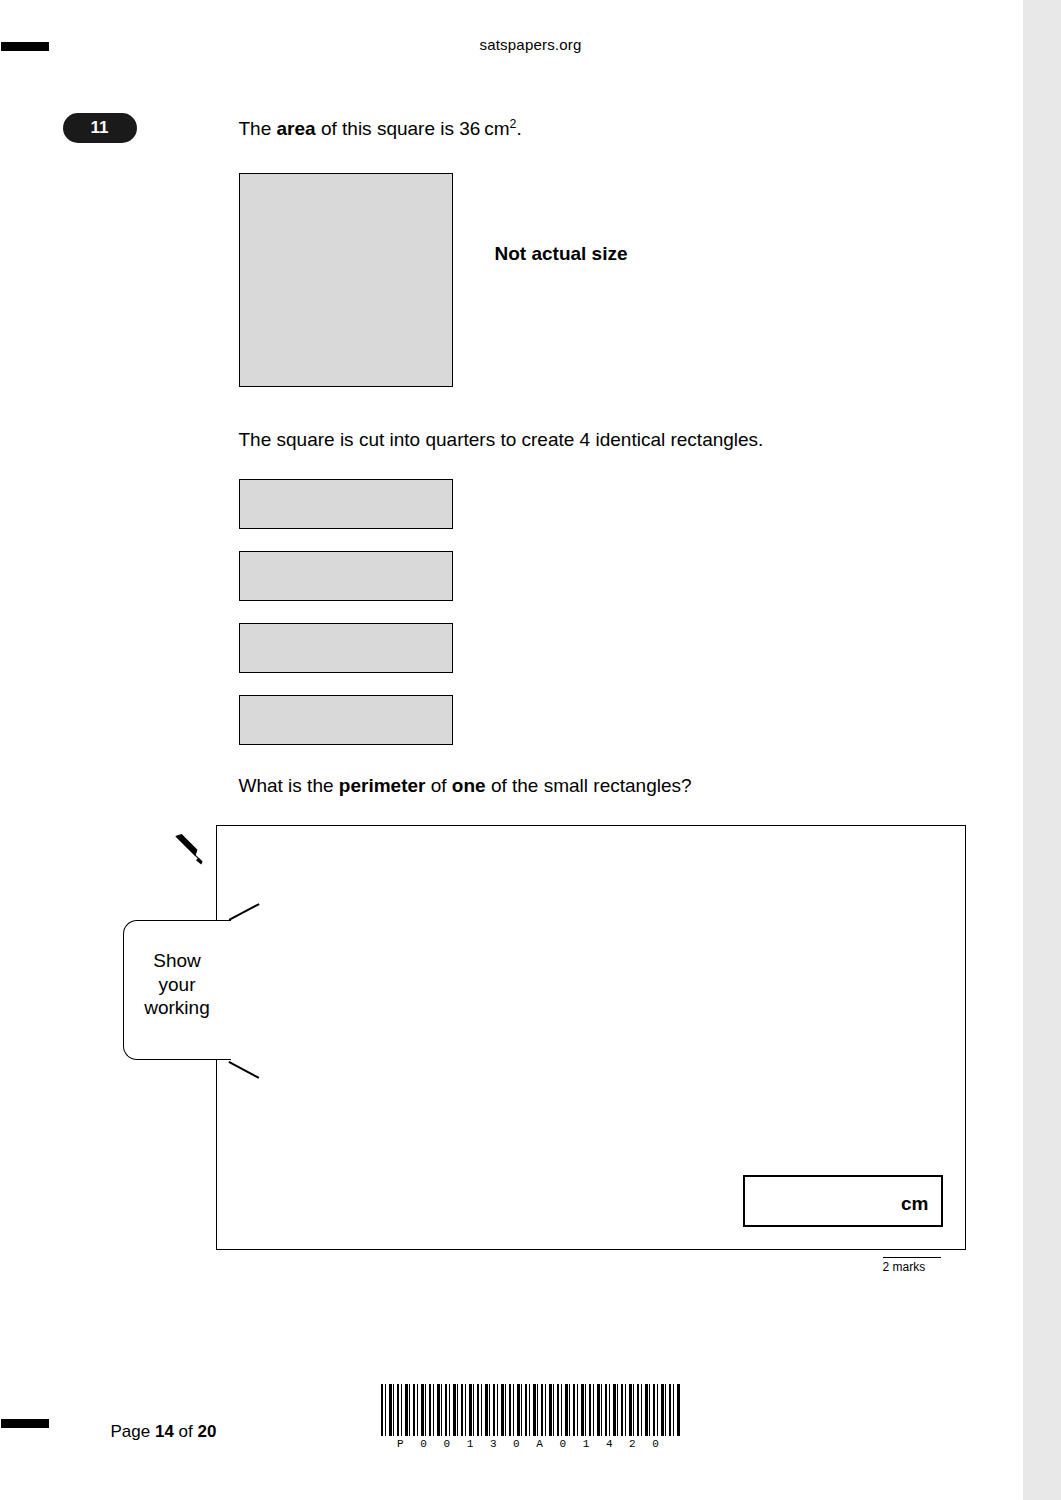satspapers.org
11
The area of this square is 36 cm2.
Not actual size
The square is cut into quarters to create 4 identical rectangles.
What is the perimeter of one of the small rectangles?
cm
Show
your
working
2 marks
Page 14 of 20
P 0 0 1 3 0 A 0 1 4 2 0